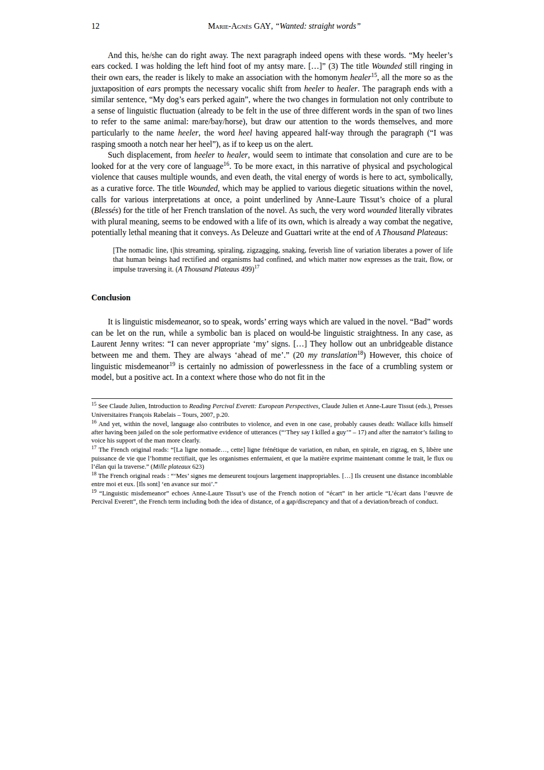12 Marie-Agnès GAY, “Wanted: straight words”
And this, he/she can do right away. The next paragraph indeed opens with these words. “My heeler’s ears cocked. I was holding the left hind foot of my antsy mare. […]” (3) The title Wounded still ringing in their own ears, the reader is likely to make an association with the homonym healer15, all the more so as the juxtaposition of ears prompts the necessary vocalic shift from heeler to healer. The paragraph ends with a similar sentence, “My dog’s ears perked again”, where the two changes in formulation not only contribute to a sense of linguistic fluctuation (already to be felt in the use of three different words in the span of two lines to refer to the same animal: mare/bay/horse), but draw our attention to the words themselves, and more particularly to the name heeler, the word heel having appeared half-way through the paragraph (“I was rasping smooth a notch near her heel”), as if to keep us on the alert.
Such displacement, from heeler to healer, would seem to intimate that consolation and cure are to be looked for at the very core of language16. To be more exact, in this narrative of physical and psychological violence that causes multiple wounds, and even death, the vital energy of words is here to act, symbolically, as a curative force. The title Wounded, which may be applied to various diegetic situations within the novel, calls for various interpretations at once, a point underlined by Anne-Laure Tissut’s choice of a plural (Blessés) for the title of her French translation of the novel. As such, the very word wounded literally vibrates with plural meaning, seems to be endowed with a life of its own, which is already a way combat the negative, potentially lethal meaning that it conveys. As Deleuze and Guattari write at the end of A Thousand Plateaus:
[The nomadic line, t]his streaming, spiraling, zigzagging, snaking, feverish line of variation liberates a power of life that human beings had rectified and organisms had confined, and which matter now expresses as the trait, flow, or impulse traversing it. (A Thousand Plateaus 499)17
Conclusion
It is linguistic misdemeanor, so to speak, words’ erring ways which are valued in the novel. “Bad” words can be let on the run, while a symbolic ban is placed on would-be linguistic straightness. In any case, as Laurent Jenny writes: “I can never appropriate ‘my’ signs. […] They hollow out an unbridgeable distance between me and them. They are always ‘ahead of me’.” (20 my translation18) However, this choice of linguistic misdemeanor19 is certainly no admission of powerlessness in the face of a crumbling system or model, but a positive act. In a context where those who do not fit in the
15 See Claude Julien, Introduction to Reading Percival Everett: European Perspectives, Claude Julien et Anne-Laure Tissut (eds.), Presses Universitaires François Rabelais – Tours, 2007, p.20.
16 And yet, within the novel, language also contributes to violence, and even in one case, probably causes death: Wallace kills himself after having been jailed on the sole performative evidence of utterances (“‘They say I killed a guy’” – 17) and after the narrator’s failing to voice his support of the man more clearly.
17 The French original reads: “[La ligne nomade…, cette] ligne frénétique de variation, en ruban, en spirale, en zigzag, en S, libère une puissance de vie que l’homme rectifiait, que les organismes enfermaient, et que la matière exprime maintenant comme le trait, le flux ou l’élan qui la traverse.” (Mille plateaux 623)
18 The French original reads : “‘Mes’ signes me demeurent toujours largement inappropriables. […] Ils creusent une distance incomblable entre moi et eux. [Ils sont] ‘en avance sur moi’.”
19 “Linguistic misdemeanor” echoes Anne-Laure Tissut’s use of the French notion of “écart” in her article “L’écart dans l’œuvre de Percival Everett”, the French term including both the idea of distance, of a gap/discrepancy and that of a deviation/breach of conduct.